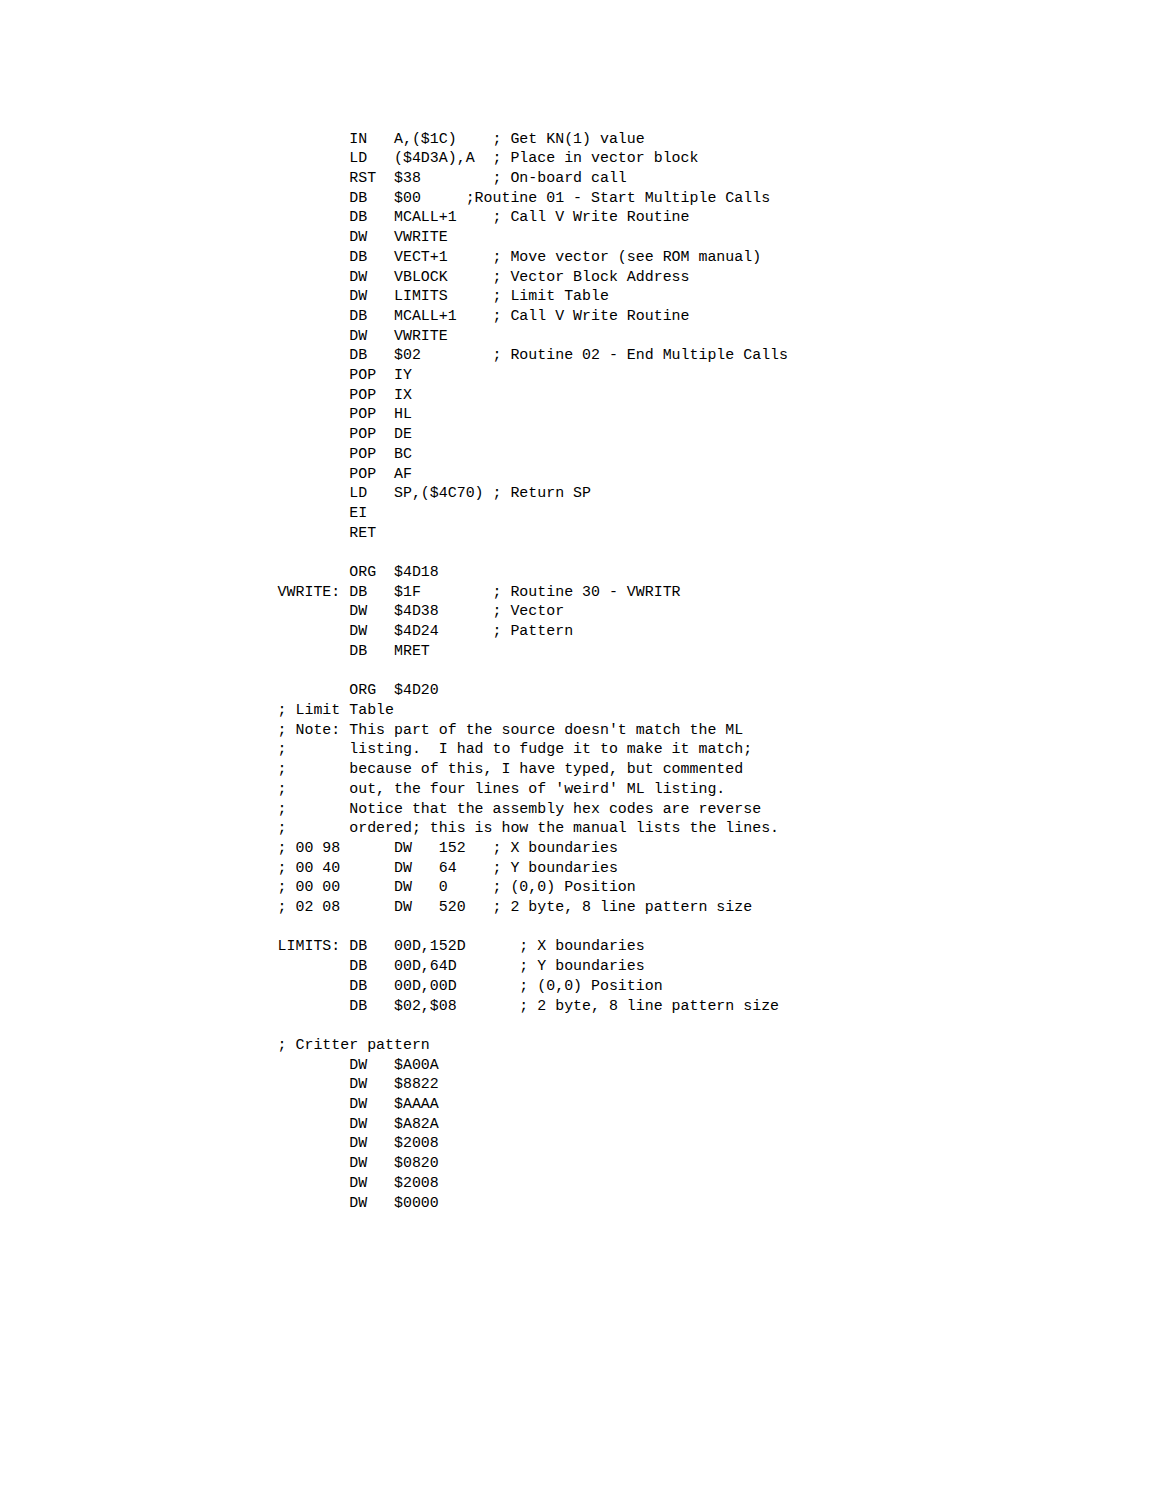IN   A,($1C)    ; Get KN(1) value
        LD   ($4D3A),A  ; Place in vector block
        RST  $38        ; On-board call
        DB   $00     ;Routine 01 - Start Multiple Calls
        DB   MCALL+1    ; Call V Write Routine
        DW   VWRITE
        DB   VECT+1     ; Move vector (see ROM manual)
        DW   VBLOCK     ; Vector Block Address
        DW   LIMITS     ; Limit Table
        DB   MCALL+1    ; Call V Write Routine
        DW   VWRITE
        DB   $02        ; Routine 02 - End Multiple Calls
        POP  IY
        POP  IX
        POP  HL
        POP  DE
        POP  BC
        POP  AF
        LD   SP,($4C70) ; Return SP
        EI
        RET

        ORG  $4D18
VWRITE: DB   $1F        ; Routine 30 - VWRITR
        DW   $4D38      ; Vector
        DW   $4D24      ; Pattern
        DB   MRET

        ORG  $4D20
; Limit Table
; Note: This part of the source doesn't match the ML
;       listing.  I had to fudge it to make it match;
;       because of this, I have typed, but commented
;       out, the four lines of 'weird' ML listing.
;       Notice that the assembly hex codes are reverse
;       ordered; this is how the manual lists the lines.
; 00 98      DW   152   ; X boundaries
; 00 40      DW   64    ; Y boundaries
; 00 00      DW   0     ; (0,0) Position
; 02 08      DW   520   ; 2 byte, 8 line pattern size

LIMITS: DB   00D,152D      ; X boundaries
        DB   00D,64D       ; Y boundaries
        DB   00D,00D       ; (0,0) Position
        DB   $02,$08       ; 2 byte, 8 line pattern size

; Critter pattern
        DW   $A00A
        DW   $8822
        DW   $AAAA
        DW   $A82A
        DW   $2008
        DW   $0820
        DW   $2008
        DW   $0000